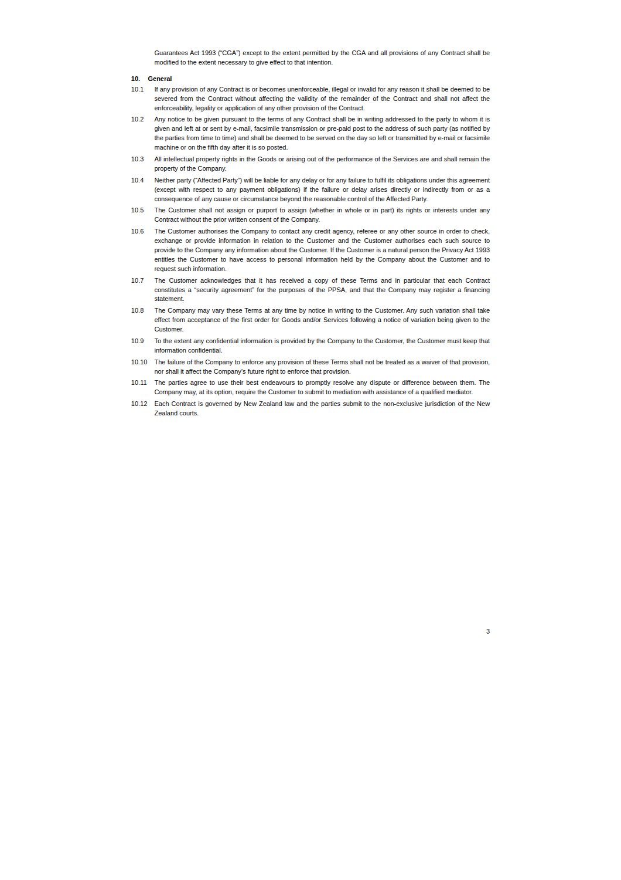Guarantees Act 1993 (“CGA”) except to the extent permitted by the CGA and all provisions of any Contract shall be modified to the extent necessary to give effect to that intention.
10. General
10.1 If any provision of any Contract is or becomes unenforceable, illegal or invalid for any reason it shall be deemed to be severed from the Contract without affecting the validity of the remainder of the Contract and shall not affect the enforceability, legality or application of any other provision of the Contract.
10.2 Any notice to be given pursuant to the terms of any Contract shall be in writing addressed to the party to whom it is given and left at or sent by e-mail, facsimile transmission or pre-paid post to the address of such party (as notified by the parties from time to time) and shall be deemed to be served on the day so left or transmitted by e-mail or facsimile machine or on the fifth day after it is so posted.
10.3 All intellectual property rights in the Goods or arising out of the performance of the Services are and shall remain the property of the Company.
10.4 Neither party (“Affected Party”) will be liable for any delay or for any failure to fulfil its obligations under this agreement (except with respect to any payment obligations) if the failure or delay arises directly or indirectly from or as a consequence of any cause or circumstance beyond the reasonable control of the Affected Party.
10.5 The Customer shall not assign or purport to assign (whether in whole or in part) its rights or interests under any Contract without the prior written consent of the Company.
10.6 The Customer authorises the Company to contact any credit agency, referee or any other source in order to check, exchange or provide information in relation to the Customer and the Customer authorises each such source to provide to the Company any information about the Customer. If the Customer is a natural person the Privacy Act 1993 entitles the Customer to have access to personal information held by the Company about the Customer and to request such information.
10.7 The Customer acknowledges that it has received a copy of these Terms and in particular that each Contract constitutes a “security agreement” for the purposes of the PPSA, and that the Company may register a financing statement.
10.8 The Company may vary these Terms at any time by notice in writing to the Customer. Any such variation shall take effect from acceptance of the first order for Goods and/or Services following a notice of variation being given to the Customer.
10.9 To the extent any confidential information is provided by the Company to the Customer, the Customer must keep that information confidential.
10.10 The failure of the Company to enforce any provision of these Terms shall not be treated as a waiver of that provision, nor shall it affect the Company’s future right to enforce that provision.
10.11 The parties agree to use their best endeavours to promptly resolve any dispute or difference between them. The Company may, at its option, require the Customer to submit to mediation with assistance of a qualified mediator.
10.12 Each Contract is governed by New Zealand law and the parties submit to the non-exclusive jurisdiction of the New Zealand courts.
3